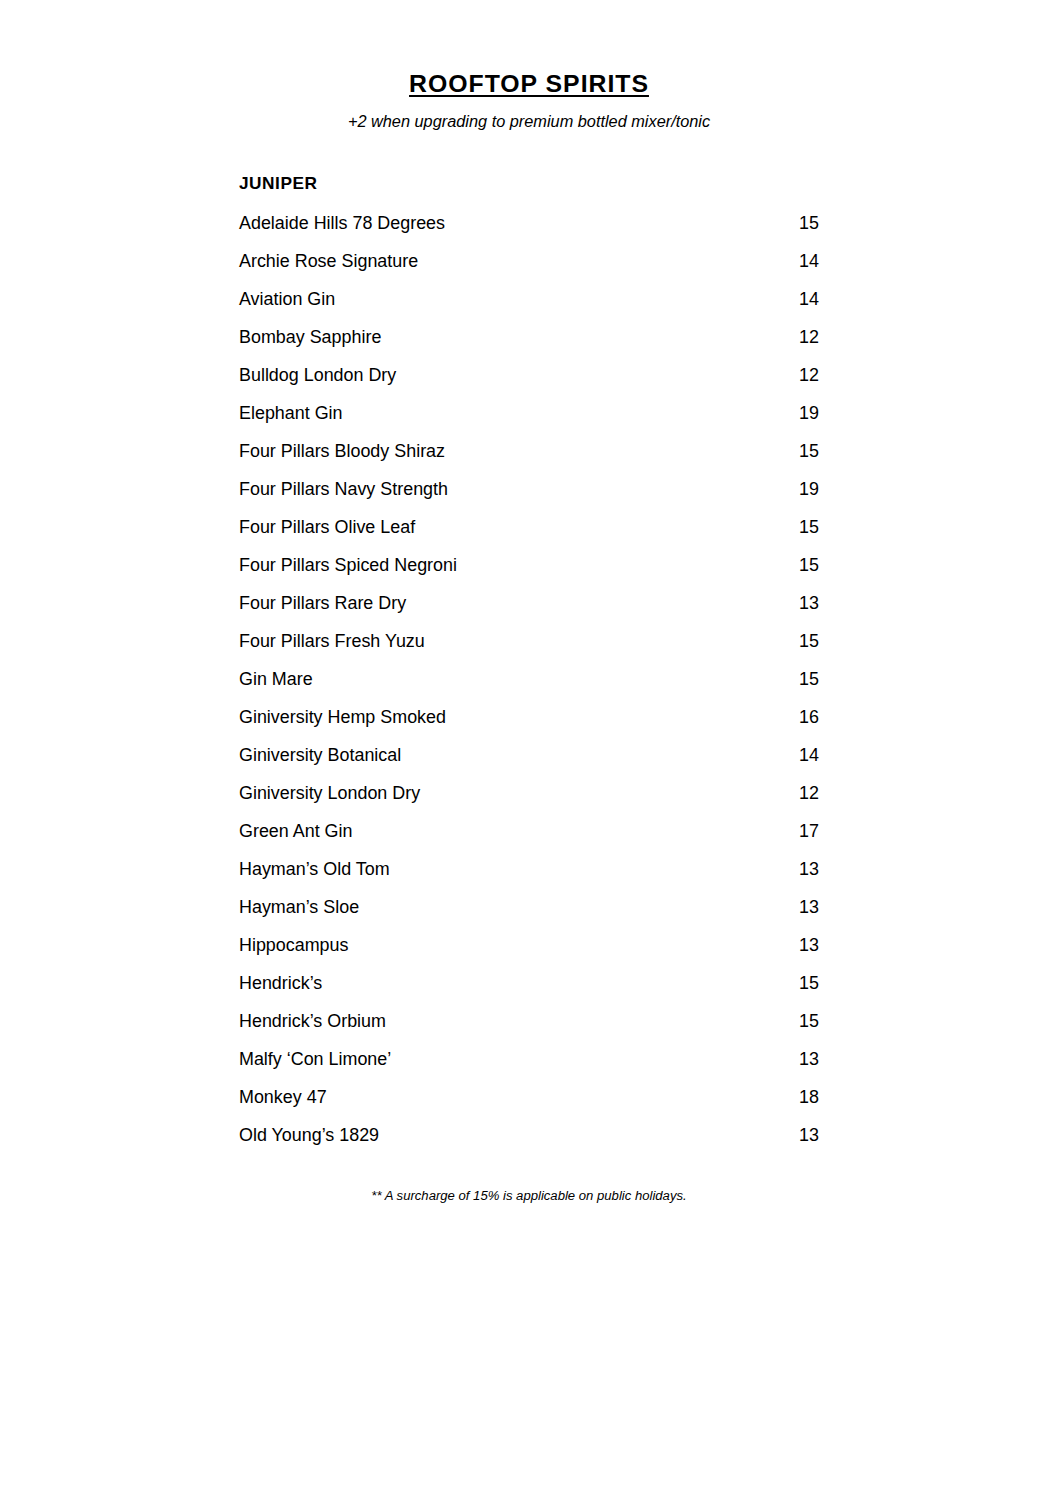ROOFTOP SPIRITS
+2 when upgrading to premium bottled mixer/tonic
JUNIPER
Adelaide Hills 78 Degrees 15
Archie Rose Signature 14
Aviation Gin 14
Bombay Sapphire 12
Bulldog London Dry 12
Elephant Gin 19
Four Pillars Bloody Shiraz 15
Four Pillars Navy Strength 19
Four Pillars Olive Leaf 15
Four Pillars Spiced Negroni 15
Four Pillars Rare Dry 13
Four Pillars Fresh Yuzu 15
Gin Mare 15
Giniversity Hemp Smoked 16
Giniversity Botanical 14
Giniversity London Dry 12
Green Ant Gin 17
Hayman’s Old Tom 13
Hayman’s Sloe 13
Hippocampus 13
Hendrick’s 15
Hendrick’s Orbium 15
Malfy ‘Con Limone’13
Monkey 4718
Old Young’s 182913
** A surcharge of 15% is applicable on public holidays.